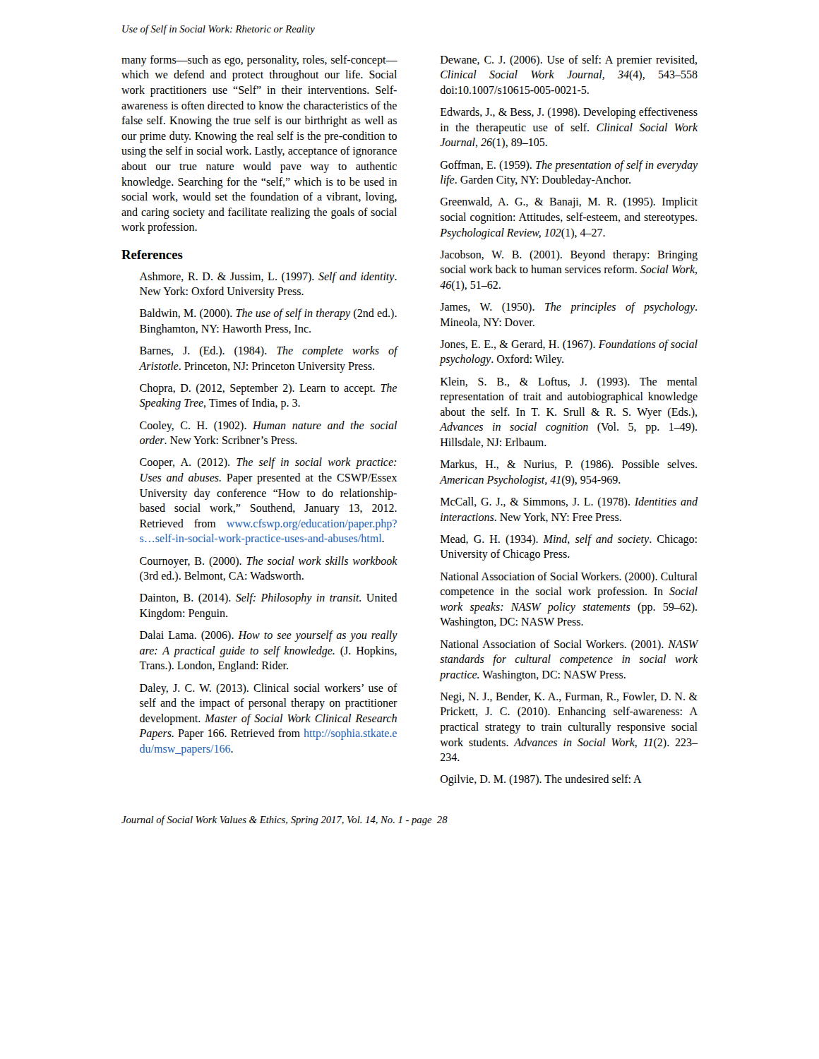Use of Self in Social Work: Rhetoric or Reality
many forms—such as ego, personality, roles, self-concept—which we defend and protect throughout our life. Social work practitioners use “Self” in their interventions. Self-awareness is often directed to know the characteristics of the false self. Knowing the true self is our birthright as well as our prime duty. Knowing the real self is the pre-condition to using the self in social work. Lastly, acceptance of ignorance about our true nature would pave way to authentic knowledge. Searching for the “self,” which is to be used in social work, would set the foundation of a vibrant, loving, and caring society and facilitate realizing the goals of social work profession.
References
Ashmore, R. D. & Jussim, L. (1997). Self and identity. New York: Oxford University Press.
Baldwin, M. (2000). The use of self in therapy (2nd ed.). Binghamton, NY: Haworth Press, Inc.
Barnes, J. (Ed.). (1984). The complete works of Aristotle. Princeton, NJ: Princeton University Press.
Chopra, D. (2012, September 2). Learn to accept. The Speaking Tree, Times of India, p. 3.
Cooley, C. H. (1902). Human nature and the social order. New York: Scribner’s Press.
Cooper, A. (2012). The self in social work practice: Uses and abuses. Paper presented at the CSWP/Essex University day conference “How to do relationship-based social work,” Southend, January 13, 2012. Retrieved from www.cfswp.org/education/paper.php?s…self-in-social-work-practice-uses-and-abuses/html.
Cournoyer, B. (2000). The social work skills workbook (3rd ed.). Belmont, CA: Wadsworth.
Dainton, B. (2014). Self: Philosophy in transit. United Kingdom: Penguin.
Dalai Lama. (2006). How to see yourself as you really are: A practical guide to self knowledge. (J. Hopkins, Trans.). London, England: Rider.
Daley, J. C. W. (2013). Clinical social workers’ use of self and the impact of personal therapy on practitioner development. Master of Social Work Clinical Research Papers. Paper 166. Retrieved from http://sophia.stkate.edu/msw_papers/166.
Dewane, C. J. (2006). Use of self: A premier revisited, Clinical Social Work Journal, 34(4), 543–558 doi:10.1007/s10615-005-0021-5.
Edwards, J., & Bess, J. (1998). Developing effectiveness in the therapeutic use of self. Clinical Social Work Journal, 26(1), 89–105.
Goffman, E. (1959). The presentation of self in everyday life. Garden City, NY: Doubleday-Anchor.
Greenwald, A. G., & Banaji, M. R. (1995). Implicit social cognition: Attitudes, self-esteem, and stereotypes. Psychological Review, 102(1), 4–27.
Jacobson, W. B. (2001). Beyond therapy: Bringing social work back to human services reform. Social Work, 46(1), 51–62.
James, W. (1950). The principles of psychology. Mineola, NY: Dover.
Jones, E. E., & Gerard, H. (1967). Foundations of social psychology. Oxford: Wiley.
Klein, S. B., & Loftus, J. (1993). The mental representation of trait and autobiographical knowledge about the self. In T. K. Srull & R. S. Wyer (Eds.), Advances in social cognition (Vol. 5, pp. 1–49). Hillsdale, NJ: Erlbaum.
Markus, H., & Nurius, P. (1986). Possible selves. American Psychologist, 41(9), 954-969.
McCall, G. J., & Simmons, J. L. (1978). Identities and interactions. New York, NY: Free Press.
Mead, G. H. (1934). Mind, self and society. Chicago: University of Chicago Press.
National Association of Social Workers. (2000). Cultural competence in the social work profession. In Social work speaks: NASW policy statements (pp. 59–62). Washington, DC: NASW Press.
National Association of Social Workers. (2001). NASW standards for cultural competence in social work practice. Washington, DC: NASW Press.
Negi, N. J., Bender, K. A., Furman, R., Fowler, D. N. & Prickett, J. C. (2010). Enhancing self-awareness: A practical strategy to train culturally responsive social work students. Advances in Social Work, 11(2). 223–234.
Ogilvie, D. M. (1987). The undesired self: A
Journal of Social Work Values & Ethics, Spring 2017, Vol. 14, No. 1 - page 28